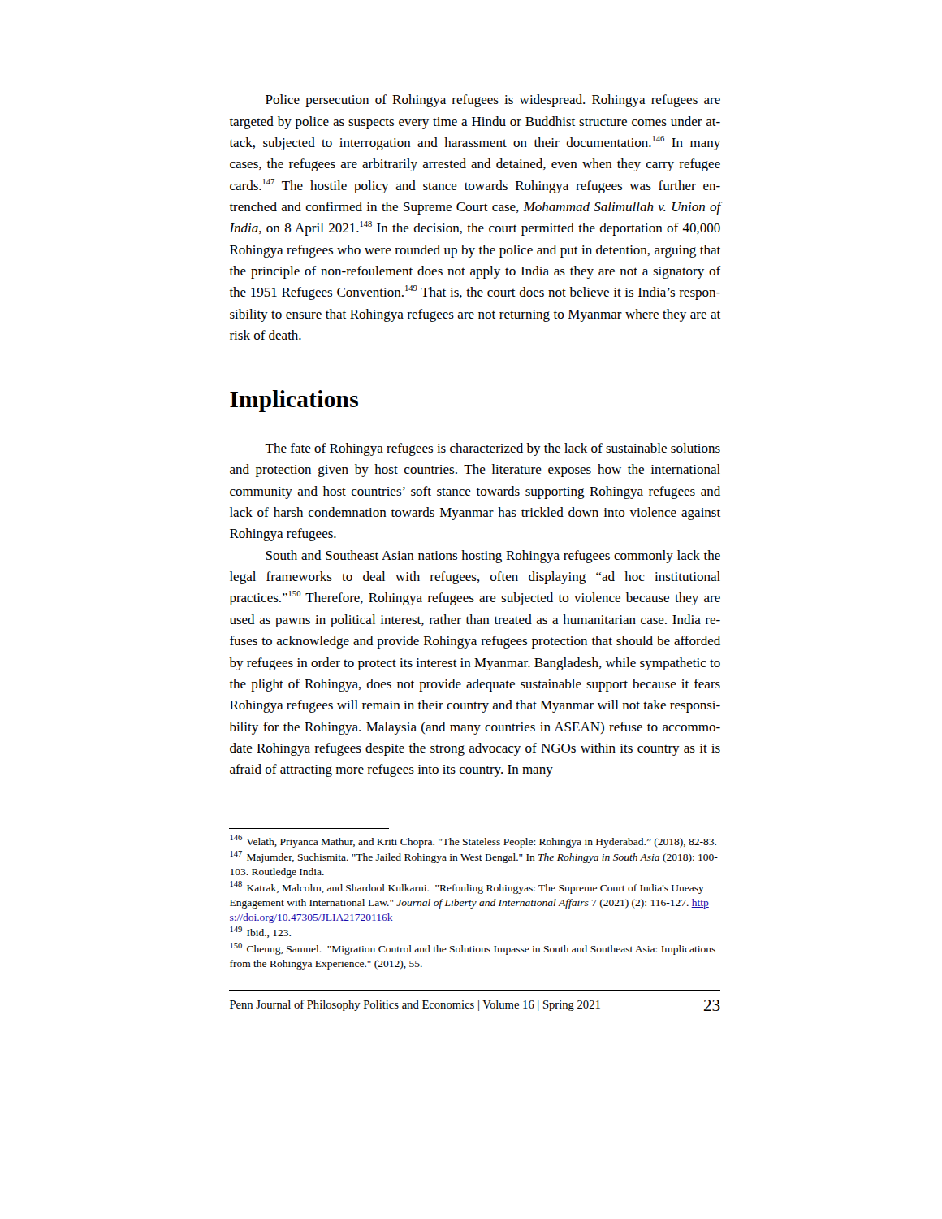Police persecution of Rohingya refugees is widespread. Rohingya refugees are targeted by police as suspects every time a Hindu or Buddhist structure comes under attack, subjected to interrogation and harassment on their documentation.146 In many cases, the refugees are arbitrarily arrested and detained, even when they carry refugee cards.147 The hostile policy and stance towards Rohingya refugees was further entrenched and confirmed in the Supreme Court case, Mohammad Salimullah v. Union of India, on 8 April 2021.148 In the decision, the court permitted the deportation of 40,000 Rohingya refugees who were rounded up by the police and put in detention, arguing that the principle of non-refoulement does not apply to India as they are not a signatory of the 1951 Refugees Convention.149 That is, the court does not believe it is India’s responsibility to ensure that Rohingya refugees are not returning to Myanmar where they are at risk of death.
Implications
The fate of Rohingya refugees is characterized by the lack of sustainable solutions and protection given by host countries. The literature exposes how the international community and host countries’ soft stance towards supporting Rohingya refugees and lack of harsh condemnation towards Myanmar has trickled down into violence against Rohingya refugees.
South and Southeast Asian nations hosting Rohingya refugees commonly lack the legal frameworks to deal with refugees, often displaying “ad hoc institutional practices.”150 Therefore, Rohingya refugees are subjected to violence because they are used as pawns in political interest, rather than treated as a humanitarian case. India refuses to acknowledge and provide Rohingya refugees protection that should be afforded by refugees in order to protect its interest in Myanmar. Bangladesh, while sympathetic to the plight of Rohingya, does not provide adequate sustainable support because it fears Rohingya refugees will remain in their country and that Myanmar will not take responsibility for the Rohingya. Malaysia (and many countries in ASEAN) refuse to accommodate Rohingya refugees despite the strong advocacy of NGOs within its country as it is afraid of attracting more refugees into its country. In many
146 Velath, Priyanca Mathur, and Kriti Chopra. "The Stateless People: Rohingya in Hyderabad.” (2018), 82-83.
147 Majumder, Suchismita. "The Jailed Rohingya in West Bengal." In The Rohingya in South Asia (2018): 100-103. Routledge India.
148 Katrak, Malcolm, and Shardool Kulkarni. "Refouling Rohingyas: The Supreme Court of India's Uneasy Engagement with International Law." Journal of Liberty and International Affairs 7 (2021) (2): 116-127. https://doi.org/10.47305/JLIA21720116k
149 Ibid., 123.
150 Cheung, Samuel. "Migration Control and the Solutions Impasse in South and Southeast Asia: Implications from the Rohingya Experience." (2012), 55.
Penn Journal of Philosophy Politics and Economics | Volume 16 | Spring 2021
23